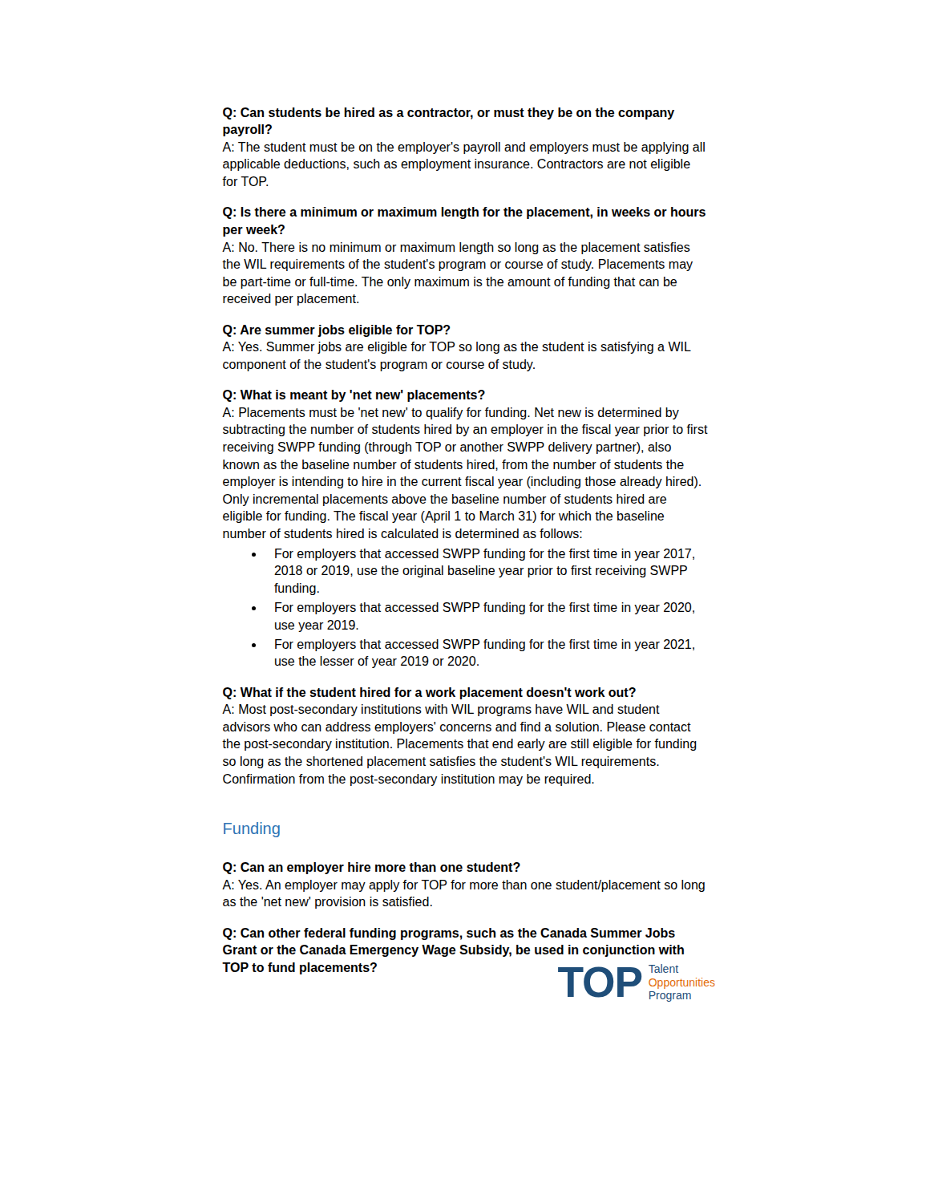Q: Can students be hired as a contractor, or must they be on the company payroll?
A: The student must be on the employer's payroll and employers must be applying all applicable deductions, such as employment insurance. Contractors are not eligible for TOP.
Q: Is there a minimum or maximum length for the placement, in weeks or hours per week?
A: No. There is no minimum or maximum length so long as the placement satisfies the WIL requirements of the student's program or course of study. Placements may be part-time or full-time. The only maximum is the amount of funding that can be received per placement.
Q: Are summer jobs eligible for TOP?
A: Yes. Summer jobs are eligible for TOP so long as the student is satisfying a WIL component of the student's program or course of study.
Q: What is meant by 'net new' placements?
A: Placements must be 'net new' to qualify for funding. Net new is determined by subtracting the number of students hired by an employer in the fiscal year prior to first receiving SWPP funding (through TOP or another SWPP delivery partner), also known as the baseline number of students hired, from the number of students the employer is intending to hire in the current fiscal year (including those already hired). Only incremental placements above the baseline number of students hired are eligible for funding. The fiscal year (April 1 to March 31) for which the baseline number of students hired is calculated is determined as follows:
For employers that accessed SWPP funding for the first time in year 2017, 2018 or 2019, use the original baseline year prior to first receiving SWPP funding.
For employers that accessed SWPP funding for the first time in year 2020, use year 2019.
For employers that accessed SWPP funding for the first time in year 2021, use the lesser of year 2019 or 2020.
Q: What if the student hired for a work placement doesn't work out?
A: Most post-secondary institutions with WIL programs have WIL and student advisors who can address employers' concerns and find a solution. Please contact the post-secondary institution. Placements that end early are still eligible for funding so long as the shortened placement satisfies the student's WIL requirements. Confirmation from the post-secondary institution may be required.
Funding
Q: Can an employer hire more than one student?
A: Yes. An employer may apply for TOP for more than one student/placement so long as the 'net new' provision is satisfied.
Q: Can other federal funding programs, such as the Canada Summer Jobs Grant or the Canada Emergency Wage Subsidy, be used in conjunction with TOP to fund placements?
TOP
Talent Opportunities Program